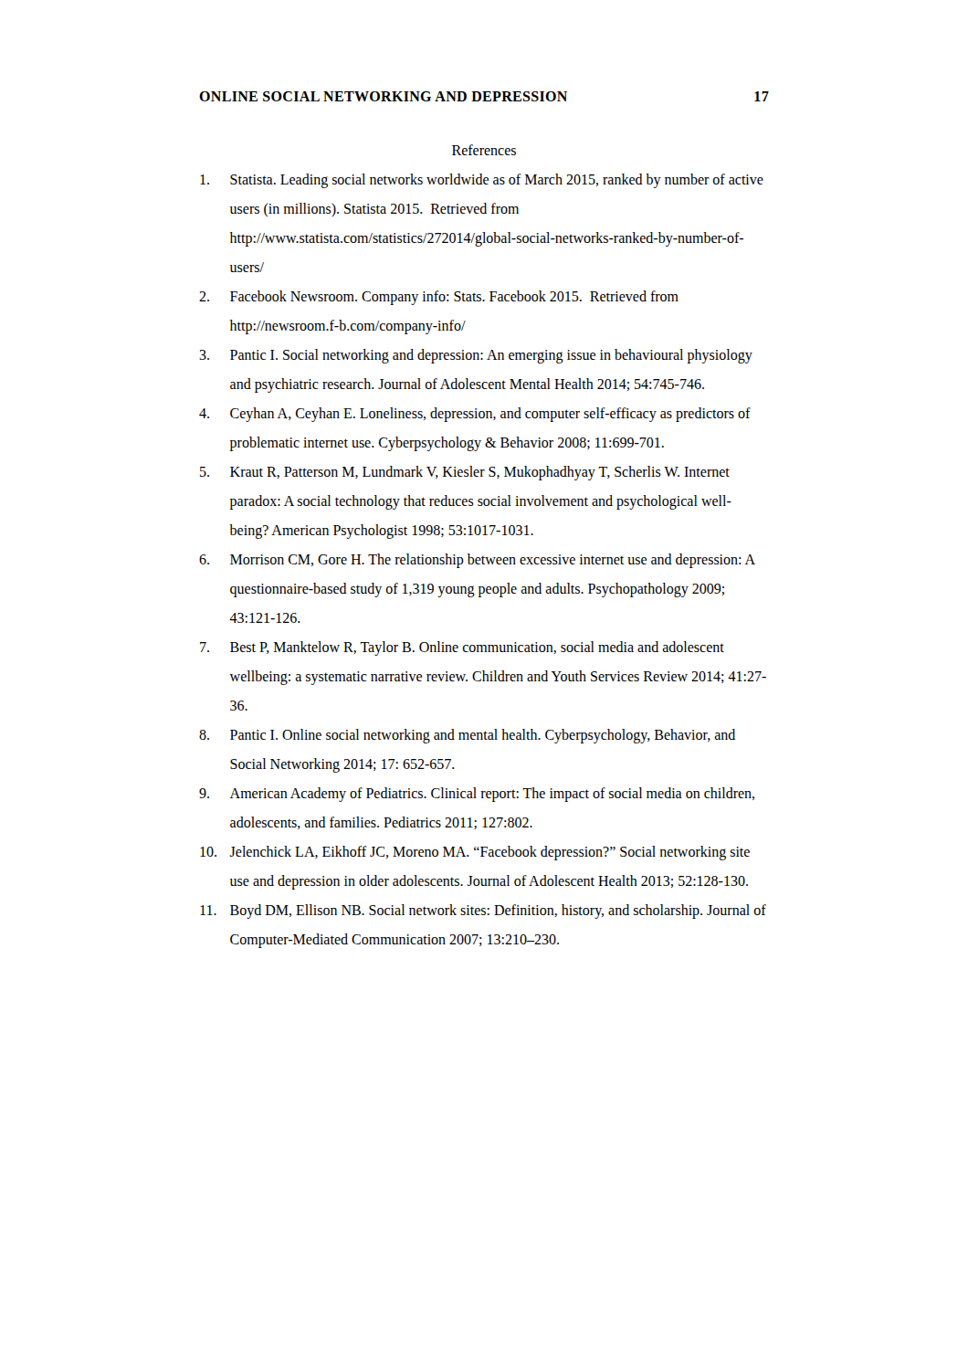Online Social Networking and Depression 17
References
1. Statista. Leading social networks worldwide as of March 2015, ranked by number of active users (in millions). Statista 2015. Retrieved from http://www.statista.com/statistics/272014/global-social-networks-ranked-by-number-of-users/
2. Facebook Newsroom. Company info: Stats. Facebook 2015. Retrieved from http://newsroom.f-b.com/company-info/
3. Pantic I. Social networking and depression: An emerging issue in behavioural physiology and psychiatric research. Journal of Adolescent Mental Health 2014; 54:745-746.
4. Ceyhan A, Ceyhan E. Loneliness, depression, and computer self-efficacy as predictors of problematic internet use. Cyberpsychology & Behavior 2008; 11:699-701.
5. Kraut R, Patterson M, Lundmark V, Kiesler S, Mukophadhyay T, Scherlis W. Internet paradox: A social technology that reduces social involvement and psychological well-being? American Psychologist 1998; 53:1017-1031.
6. Morrison CM, Gore H. The relationship between excessive internet use and depression: A questionnaire-based study of 1,319 young people and adults. Psychopathology 2009; 43:121-126.
7. Best P, Manktelow R, Taylor B. Online communication, social media and adolescent wellbeing: a systematic narrative review. Children and Youth Services Review 2014; 41:27-36.
8. Pantic I. Online social networking and mental health. Cyberpsychology, Behavior, and Social Networking 2014; 17: 652-657.
9. American Academy of Pediatrics. Clinical report: The impact of social media on children, adolescents, and families. Pediatrics 2011; 127:802.
10. Jelenchick LA, Eikhoff JC, Moreno MA. “Facebook depression?” Social networking site use and depression in older adolescents. Journal of Adolescent Health 2013; 52:128-130.
11. Boyd DM, Ellison NB. Social network sites: Definition, history, and scholarship. Journal of Computer-Mediated Communication 2007; 13:210–230.